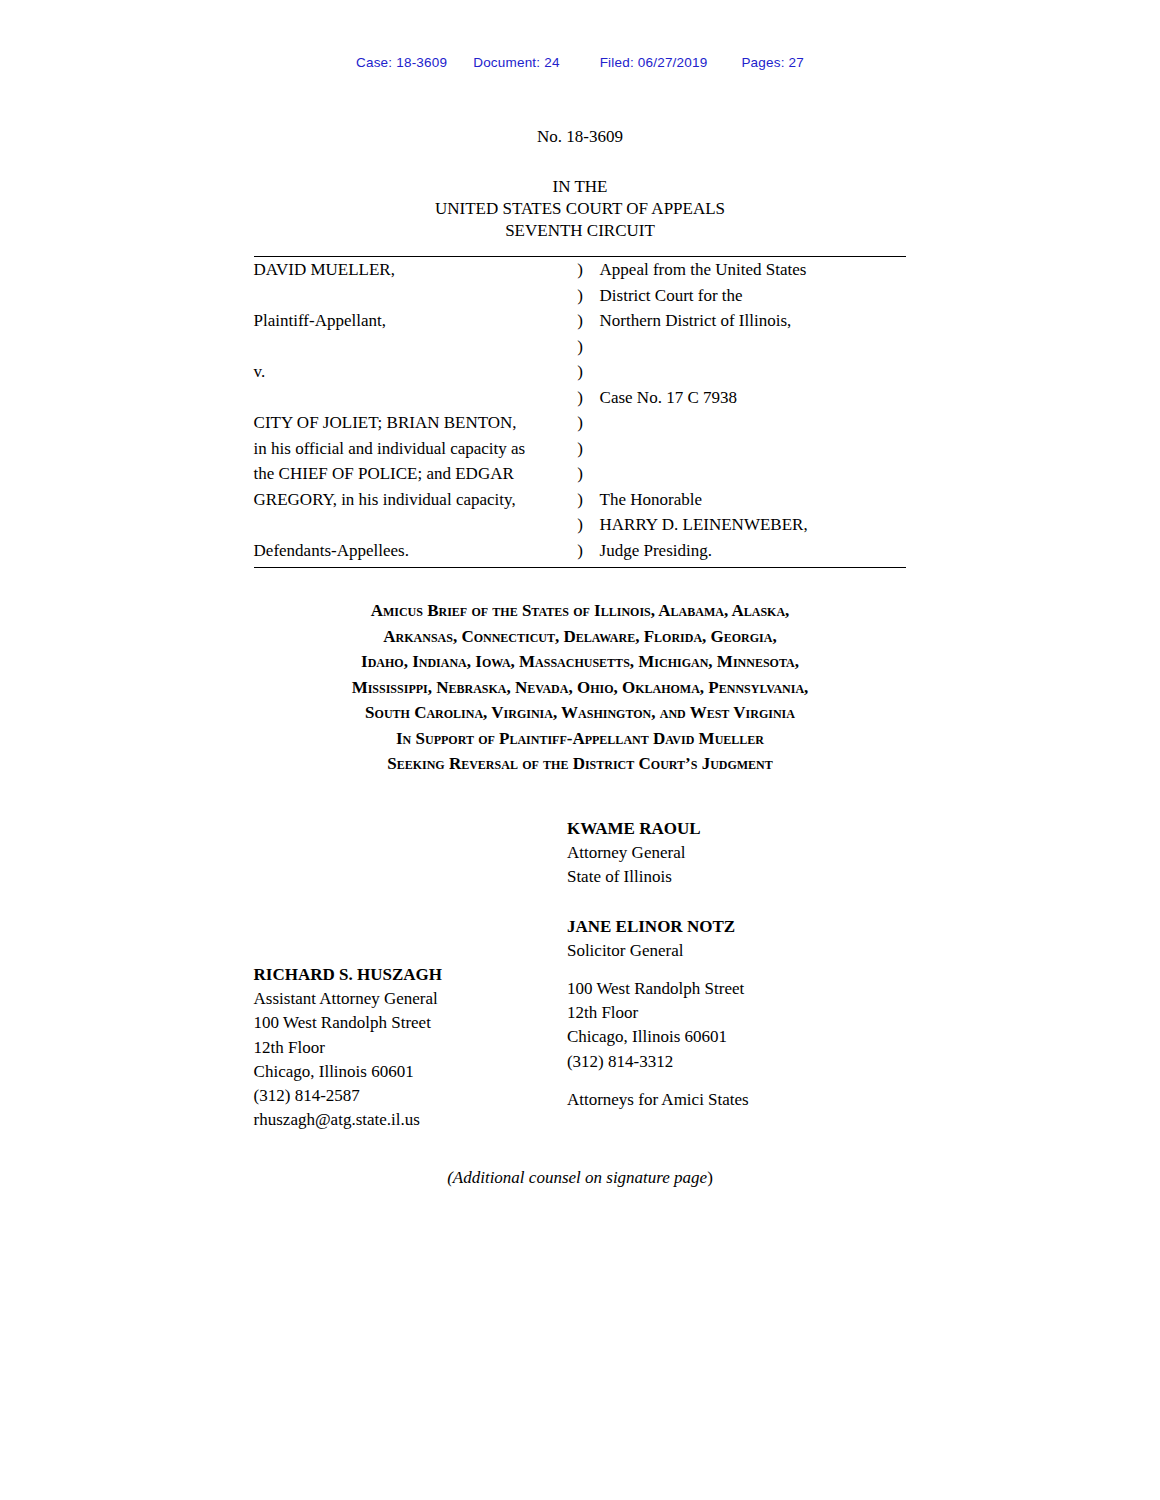Case: 18-3609 Document: 24 Filed: 06/27/2019 Pages: 27
No. 18-3609
IN THE
UNITED STATES COURT OF APPEALS
SEVENTH CIRCUIT
| DAVID MUELLER, | ) | Appeal from the United States |
| | ) | District Court for the |
| Plaintiff-Appellant, | ) | Northern District of Illinois, |
| | ) | |
| v. | ) | |
| | ) | Case No. 17 C 7938 |
| CITY OF JOLIET; BRIAN BENTON, | ) | |
| in his official and individual capacity as | ) | |
| the CHIEF OF POLICE; and EDGAR | ) | |
| GREGORY, in his individual capacity, | ) | The Honorable |
| | ) | HARRY D. LEINENWEBER, |
| Defendants-Appellees. | ) | Judge Presiding. |
Amicus Brief of the States of Illinois, Alabama, Alaska,
Arkansas, Connecticut, Delaware, Florida, Georgia,
Idaho, Indiana, Iowa, Massachusetts, Michigan, Minnesota,
Mississippi, Nebraska, Nevada, Ohio, Oklahoma, Pennsylvania,
South Carolina, Virginia, Washington, and West Virginia
In Support of Plaintiff-Appellant David Mueller
Seeking Reversal of the District Court’s Judgment
| | KWAME RAOUL Attorney General State of Illinois |
| | JANE ELINOR NOTZ Solicitor General |
| RICHARD S. HUSZAGH Assistant Attorney General 100 West Randolph Street 12th Floor Chicago, Illinois 60601 (312) 814-2587 rhuszagh@atg.state.il.us | 100 West Randolph Street 12th Floor Chicago, Illinois 60601 (312) 814-3312 Attorneys for Amici States |
(Additional counsel on signature page)